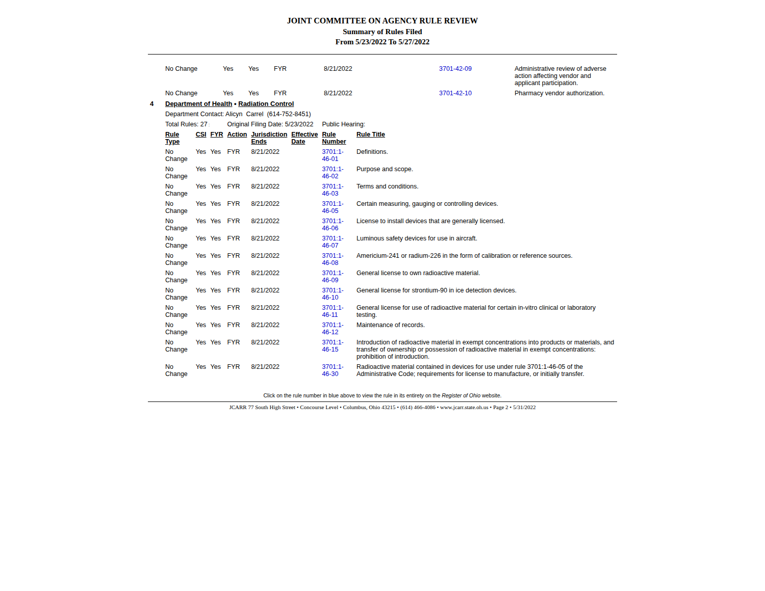JOINT COMMITTEE ON AGENCY RULE REVIEW
Summary of Rules Filed
From 5/23/2022 To 5/27/2022
| | No Change | Yes | Yes | FYR | 8/21/2022 | | 3701-42-09 | Administrative review of adverse action affecting vendor and applicant participation. |
| | No Change | Yes | Yes | FYR | 8/21/2022 | | 3701-42-10 | Pharmacy vendor authorization. |
| 4 | Department of Health • Radiation Control |
| | Department Contact: Alicyn Carrel (614-752-8451) |
| | Total Rules: 27 : | Original Filing Date: 5/23/2022 | Public Hearing: |
| | Rule Type | CSI | FYR | Action | Jurisdiction Ends | Effective Date | Rule Number | Rule Title |
| | No Change | Yes | Yes | FYR | 8/21/2022 | | 3701:1-46-01 | Definitions. |
| | No Change | Yes | Yes | FYR | 8/21/2022 | | 3701:1-46-02 | Purpose and scope. |
| | No Change | Yes | Yes | FYR | 8/21/2022 | | 3701:1-46-03 | Terms and conditions. |
| | No Change | Yes | Yes | FYR | 8/21/2022 | | 3701:1-46-05 | Certain measuring, gauging or controlling devices. |
| | No Change | Yes | Yes | FYR | 8/21/2022 | | 3701:1-46-06 | License to install devices that are generally licensed. |
| | No Change | Yes | Yes | FYR | 8/21/2022 | | 3701:1-46-07 | Luminous safety devices for use in aircraft. |
| | No Change | Yes | Yes | FYR | 8/21/2022 | | 3701:1-46-08 | Americium-241 or radium-226 in the form of calibration or reference sources. |
| | No Change | Yes | Yes | FYR | 8/21/2022 | | 3701:1-46-09 | General license to own radioactive material. |
| | No Change | Yes | Yes | FYR | 8/21/2022 | | 3701:1-46-10 | General license for strontium-90 in ice detection devices. |
| | No Change | Yes | Yes | FYR | 8/21/2022 | | 3701:1-46-11 | General license for use of radioactive material for certain in-vitro clinical or laboratory testing. |
| | No Change | Yes | Yes | FYR | 8/21/2022 | | 3701:1-46-12 | Maintenance of records. |
| | No Change | Yes | Yes | FYR | 8/21/2022 | | 3701:1-46-15 | Introduction of radioactive material in exempt concentrations into products or materials, and transfer of ownership or possession of radioactive material in exempt concentrations: prohibition of introduction. |
| | No Change | Yes | Yes | FYR | 8/21/2022 | | 3701:1-46-30 | Radioactive material contained in devices for use under rule 3701:1-46-05 of the Administrative Code; requirements for license to manufacture, or initially transfer. |
Click on the rule number in blue above to view the rule in its entirety on the Register of Ohio website.
JCARR 77 South High Street • Concourse Level • Columbus, Ohio 43215 • (614) 466-4086 • www.jcarr.state.oh.us • Page 2 • 5/31/2022